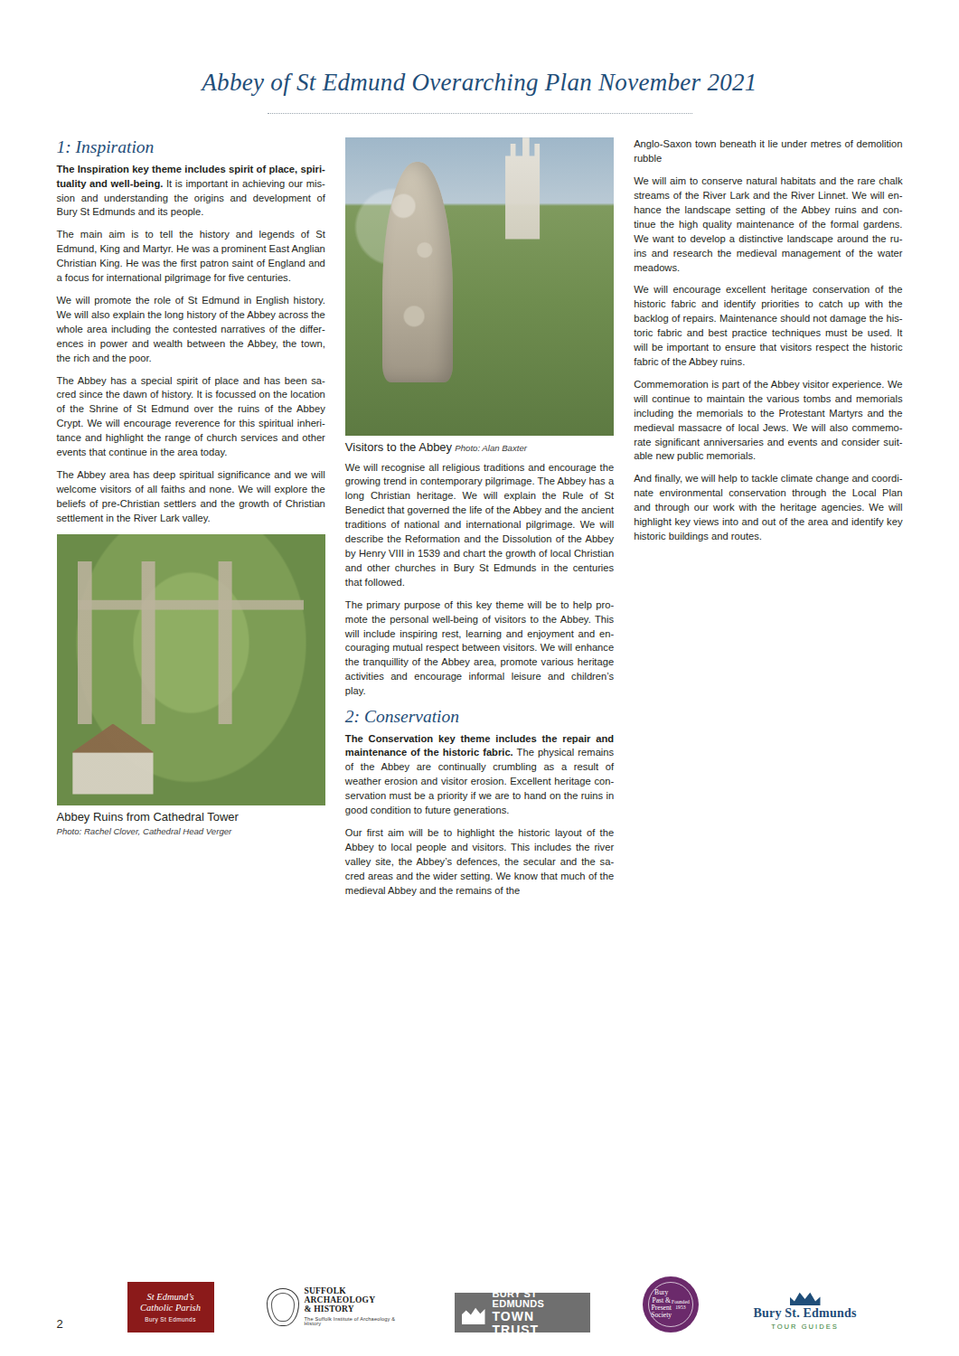Abbey of St Edmund Overarching Plan November 2021
1: Inspiration
The Inspiration key theme includes spirit of place, spirituality and well-being. It is important in achieving our mission and understanding the origins and development of Bury St Edmunds and its people.
The main aim is to tell the history and legends of St Edmund, King and Martyr. He was a prominent East Anglian Christian King. He was the first patron saint of England and a focus for international pilgrimage for five centuries.
We will promote the role of St Edmund in English history. We will also explain the long history of the Abbey across the whole area including the contested narratives of the differences in power and wealth between the Abbey, the town, the rich and the poor.
The Abbey has a special spirit of place and has been sacred since the dawn of history. It is focussed on the location of the Shrine of St Edmund over the ruins of the Abbey Crypt. We will encourage reverence for this spiritual inheritance and highlight the range of church services and other events that continue in the area today.
The Abbey area has deep spiritual significance and we will welcome visitors of all faiths and none. We will explore the beliefs of pre-Christian settlers and the growth of Christian settlement in the River Lark valley.
Abbey Ruins from Cathedral Tower
Photo: Rachel Clover, Cathedral Head Verger
Visitors to the Abbey Photo: Alan Baxter
We will recognise all religious traditions and encourage the growing trend in contemporary pilgrimage. The Abbey has a long Christian heritage. We will explain the Rule of St Benedict that governed the life of the Abbey and the ancient traditions of national and international pilgrimage. We will describe the Reformation and the Dissolution of the Abbey by Henry VIII in 1539 and chart the growth of local Christian and other churches in Bury St Edmunds in the centuries that followed.
The primary purpose of this key theme will be to help promote the personal well-being of visitors to the Abbey. This will include inspiring rest, learning and enjoyment and encouraging mutual respect between visitors. We will enhance the tranquillity of the Abbey area, promote various heritage activities and encourage informal leisure and children’s play.
2: Conservation
The Conservation key theme includes the repair and maintenance of the historic fabric. The physical remains of the Abbey are continually crumbling as a result of weather erosion and visitor erosion. Excellent heritage conservation must be a priority if we are to hand on the ruins in good condition to future generations.
Our first aim will be to highlight the historic layout of the Abbey to local people and visitors. This includes the river valley site, the Abbey’s defences, the secular and the sacred areas and the wider setting. We know that much of the medieval Abbey and the remains of the
Anglo-Saxon town beneath it lie under metres of demolition rubble
We will aim to conserve natural habitats and the rare chalk streams of the River Lark and the River Linnet. We will enhance the landscape setting of the Abbey ruins and continue the high quality maintenance of the formal gardens. We want to develop a distinctive landscape around the ruins and research the medieval management of the water meadows.
We will encourage excellent heritage conservation of the historic fabric and identify priorities to catch up with the backlog of repairs. Maintenance should not damage the historic fabric and best practice techniques must be used. It will be important to ensure that visitors respect the historic fabric of the Abbey ruins.
Commemoration is part of the Abbey visitor experience. We will continue to maintain the various tombs and memorials including the memorials to the Protestant Martyrs and the medieval massacre of local Jews. We will also commemorate significant anniversaries and events and consider suitable new public memorials.
And finally, we will help to tackle climate change and coordinate environmental conservation through the Local Plan and through our work with the heritage agencies. We will highlight key views into and out of the area and identify key historic buildings and routes.
2
St Edmund’s
Catholic Parish
Bury St Edmunds
SUFFOLK
ARCHAEOLOGY
& HISTORY
The Suffolk Institute of Archaeology & History
BURY ST EDMUNDS
TOWN TRUST
Bury Past &
Present Society
Founded 1953
Bury St. Edmunds
TOUR GUIDES